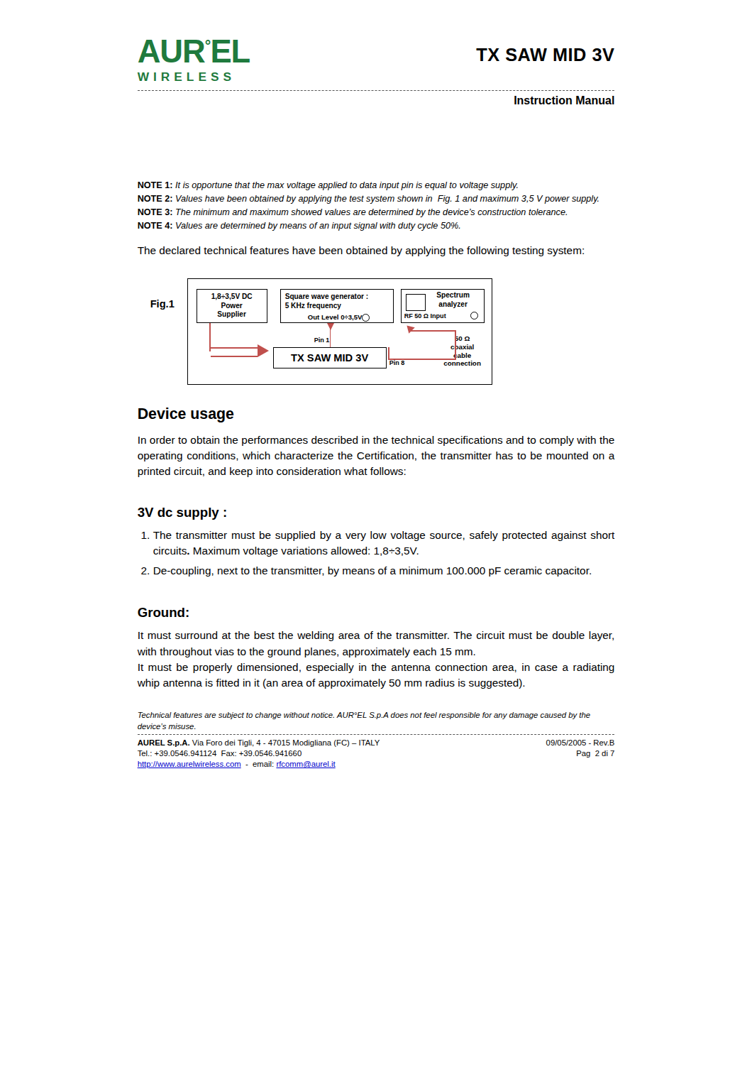AUR°EL
WIRELESS
TX SAW MID 3V
Instruction Manual
NOTE 1: It is opportune that the max voltage applied to data input pin is equal to voltage supply.
NOTE 2: Values have been obtained by applying the test system shown in Fig. 1 and maximum 3,5 V power supply.
NOTE 3: The minimum and maximum showed values are determined by the device’s construction tolerance.
NOTE 4: Values are determined by means of an input signal with duty cycle 50%.
The declared technical features have been obtained by applying the following testing system:
Fig.1
1,8÷3,5V DC
Power
Supplier
Square wave generator :
5 KHz frequency
Out Level 0÷3,5V
Spectrum
analyzer
RF 50 Ω Input
TX SAW MID 3V
Pin 1
Pin 8
50 Ω
coaxial
cable
connection
Device usage
In order to obtain the performances described in the technical specifications and to comply with the operating conditions, which characterize the Certification, the transmitter has to be mounted on a printed circuit, and keep into consideration what follows:
3V dc supply :
The transmitter must be supplied by a very low voltage source, safely protected against short circuits. Maximum voltage variations allowed: 1,8÷3,5V.
De-coupling, next to the transmitter, by means of a minimum 100.000 pF ceramic capacitor.
Ground:
It must surround at the best the welding area of the transmitter. The circuit must be double layer, with throughout vias to the ground planes, approximately each 15 mm.
It must be properly dimensioned, especially in the antenna connection area, in case a radiating whip antenna is fitted in it (an area of approximately 50 mm radius is suggested).
Technical features are subject to change without notice. AUR°EL S.p.A does not feel responsible for any damage caused by the device’s misuse.
AUREL S.p.A. Via Foro dei Tigli, 4 - 47015 Modigliana (FC) – ITALY
Tel.: +39.0546.941124 Fax: +39.0546.941660
http://www.aurelwireless.com - email: rfcomm@aurel.it
09/05/2005 - Rev.B
Pag 2 di 7